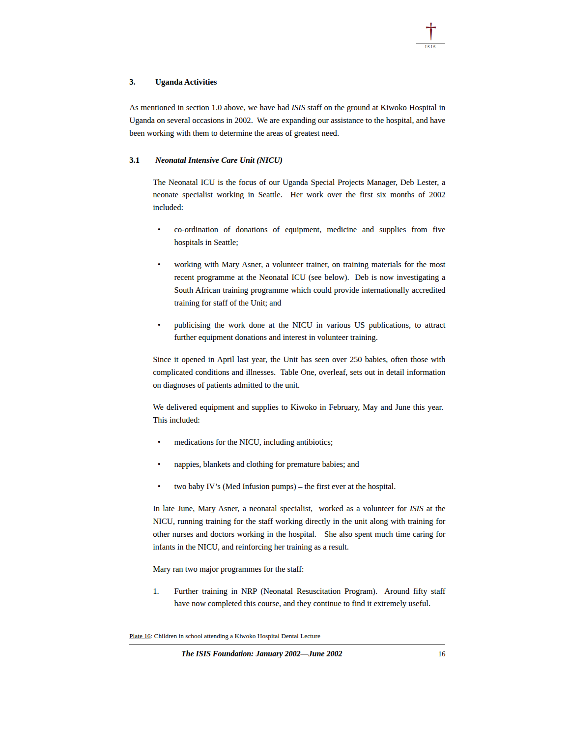† ISIS
3. Uganda Activities
As mentioned in section 1.0 above, we have had ISIS staff on the ground at Kiwoko Hospital in Uganda on several occasions in 2002. We are expanding our assistance to the hospital, and have been working with them to determine the areas of greatest need.
3.1 Neonatal Intensive Care Unit (NICU)
The Neonatal ICU is the focus of our Uganda Special Projects Manager, Deb Lester, a neonate specialist working in Seattle. Her work over the first six months of 2002 included:
co-ordination of donations of equipment, medicine and supplies from five hospitals in Seattle;
working with Mary Asner, a volunteer trainer, on training materials for the most recent programme at the Neonatal ICU (see below). Deb is now investigating a South African training programme which could provide internationally accredited training for staff of the Unit; and
publicising the work done at the NICU in various US publications, to attract further equipment donations and interest in volunteer training.
Since it opened in April last year, the Unit has seen over 250 babies, often those with complicated conditions and illnesses. Table One, overleaf, sets out in detail information on diagnoses of patients admitted to the unit.
We delivered equipment and supplies to Kiwoko in February, May and June this year. This included:
medications for the NICU, including antibiotics;
nappies, blankets and clothing for premature babies; and
two baby IV’s (Med Infusion pumps) – the first ever at the hospital.
In late June, Mary Asner, a neonatal specialist, worked as a volunteer for ISIS at the NICU, running training for the staff working directly in the unit along with training for other nurses and doctors working in the hospital. She also spent much time caring for infants in the NICU, and reinforcing her training as a result.
Mary ran two major programmes for the staff:
Further training in NRP (Neonatal Resuscitation Program). Around fifty staff have now completed this course, and they continue to find it extremely useful.
Plate 16: Children in school attending a Kiwoko Hospital Dental Lecture
The ISIS Foundation: January 2002—June 2002
16